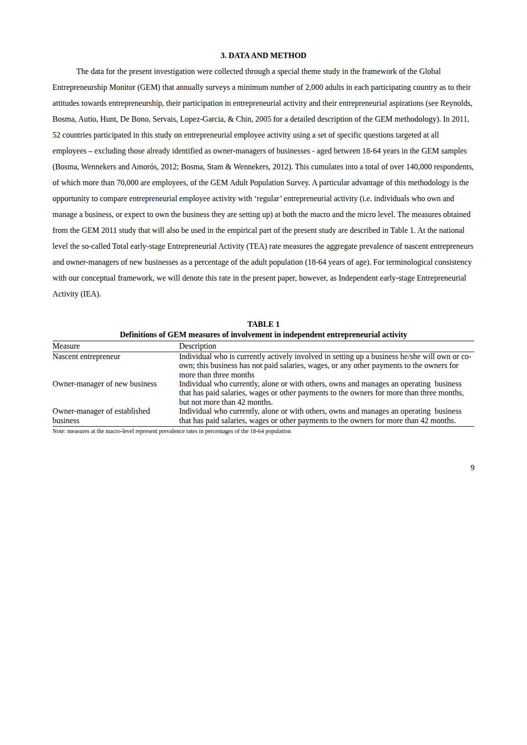3. DATA AND METHOD
The data for the present investigation were collected through a special theme study in the framework of the Global Entrepreneurship Monitor (GEM) that annually surveys a minimum number of 2,000 adults in each participating country as to their attitudes towards entrepreneurship, their participation in entrepreneurial activity and their entrepreneurial aspirations (see Reynolds, Bosma, Autio, Hunt, De Bono, Servais, Lopez-Garcia, & Chin, 2005 for a detailed description of the GEM methodology). In 2011, 52 countries participated in this study on entrepreneurial employee activity using a set of specific questions targeted at all employees – excluding those already identified as owner-managers of businesses - aged between 18-64 years in the GEM samples (Bosma, Wennekers and Amorós, 2012; Bosma, Stam & Wennekers, 2012). This cumulates into a total of over 140,000 respondents, of which more than 70,000 are employees, of the GEM Adult Population Survey. A particular advantage of this methodology is the opportunity to compare entrepreneurial employee activity with ‘regular’ entrepreneurial activity (i.e. individuals who own and manage a business, or expect to own the business they are setting up) at both the macro and the micro level. The measures obtained from the GEM 2011 study that will also be used in the empirical part of the present study are described in Table 1. At the national level the so-called Total early-stage Entrepreneurial Activity (TEA) rate measures the aggregate prevalence of nascent entrepreneurs and owner-managers of new businesses as a percentage of the adult population (18-64 years of age). For terminological consistency with our conceptual framework, we will denote this rate in the present paper, however, as Independent early-stage Entrepreneurial Activity (IEA).
TABLE 1
Definitions of GEM measures of involvement in independent entrepreneurial activity
| Measure | Description |
| --- | --- |
| Nascent entrepreneur | Individual who is currently actively involved in setting up a business he/she will own or co-own; this business has not paid salaries, wages, or any other payments to the owners for more than three months |
| Owner-manager of new business | Individual who currently, alone or with others, owns and manages an operating business that has paid salaries, wages or other payments to the owners for more than three months, but not more than 42 months. |
| Owner-manager of established business | Individual who currently, alone or with others, owns and manages an operating business that has paid salaries, wages or other payments to the owners for more than 42 months. |
Note: measures at the macro-level represent prevalence rates in percentages of the 18-64 population
9